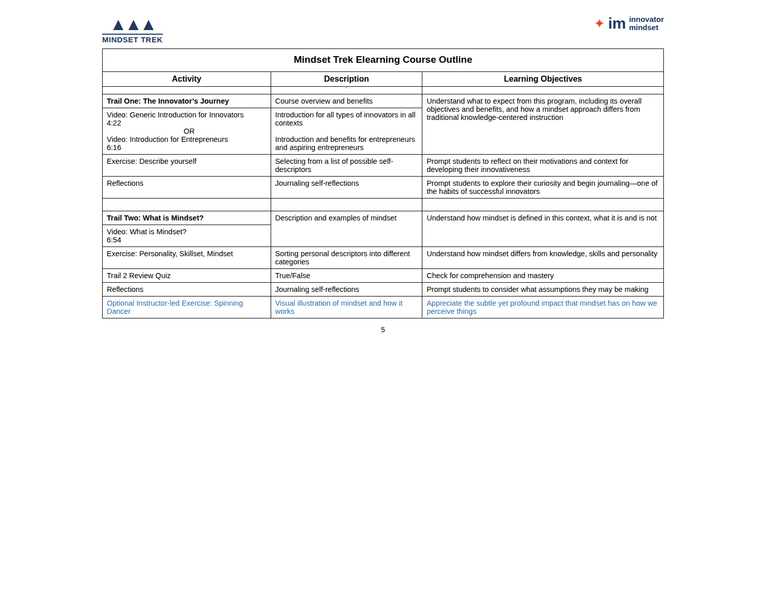▲▲▲
MINDSET TREK
✦ im innovator mindset
Mindset Trek Elearning Course Outline
| Activity | Description | Learning Objectives |
| --- | --- | --- |
| | ` | |
| Trail One: The Innovator’s Journey | Course overview and benefits | Understand what to expect from this program, including its overall objectives and benefits, and how a mindset approach differs from traditional knowledge-centered instruction |
| Video: Generic Introduction for Innovators 4:22 OR Video: Introduction for Entrepreneurs 6:16 | Introduction for all types of innovators in all contexts Introduction and benefits for entrepreneurs and aspiring entrepreneurs |
| Exercise: Describe yourself | Selecting from a list of possible self-descriptors | Prompt students to reflect on their motivations and context for developing their innovativeness |
| Reflections | Journaling self-reflections | Prompt students to explore their curiosity and begin journaling—one of the habits of successful innovators |
| Trail Two: What is Mindset? | Description and examples of mindset | Understand how mindset is defined in this context, what it is and is not |
| Video: What is Mindset? 6:54 |
| Exercise: Personality, Skillset, Mindset | Sorting personal descriptors into different categories | Understand how mindset differs from knowledge, skills and personality |
| Trail 2 Review Quiz | True/False | Check for comprehension and mastery |
| Reflections | Journaling self-reflections | Prompt students to consider what assumptions they may be making |
| Optional Instructor-led Exercise: Spinning Dancer | Visual illustration of mindset and how it works | Appreciate the subtle yet profound impact that mindset has on how we perceive things |
5